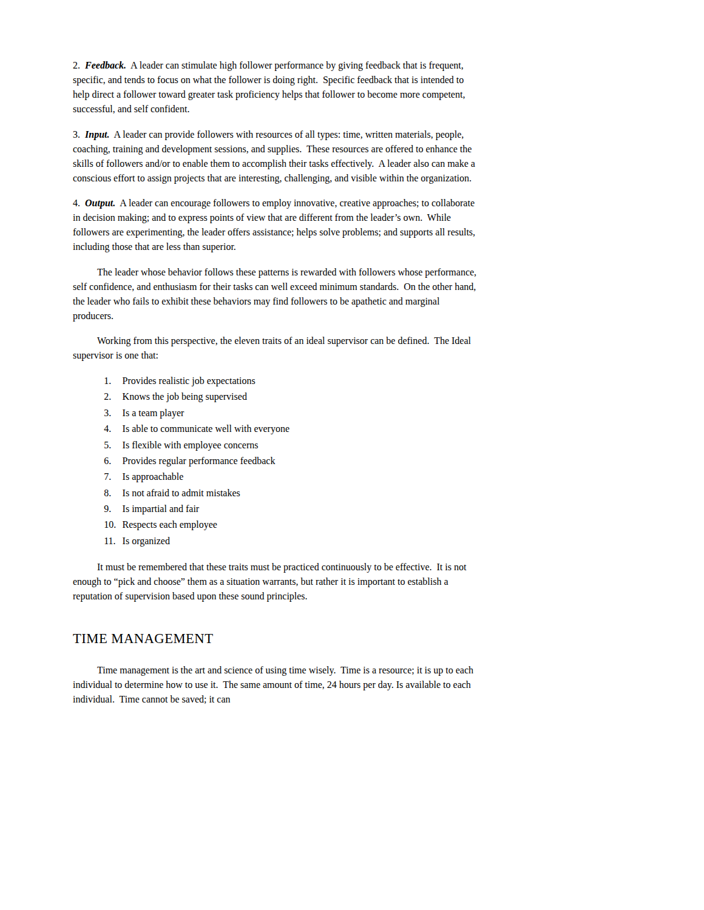2. Feedback. A leader can stimulate high follower performance by giving feedback that is frequent, specific, and tends to focus on what the follower is doing right. Specific feedback that is intended to help direct a follower toward greater task proficiency helps that follower to become more competent, successful, and self confident.
3. Input. A leader can provide followers with resources of all types: time, written materials, people, coaching, training and development sessions, and supplies. These resources are offered to enhance the skills of followers and/or to enable them to accomplish their tasks effectively. A leader also can make a conscious effort to assign projects that are interesting, challenging, and visible within the organization.
4. Output. A leader can encourage followers to employ innovative, creative approaches; to collaborate in decision making; and to express points of view that are different from the leader’s own. While followers are experimenting, the leader offers assistance; helps solve problems; and supports all results, including those that are less than superior.
The leader whose behavior follows these patterns is rewarded with followers whose performance, self confidence, and enthusiasm for their tasks can well exceed minimum standards. On the other hand, the leader who fails to exhibit these behaviors may find followers to be apathetic and marginal producers.
Working from this perspective, the eleven traits of an ideal supervisor can be defined. The Ideal supervisor is one that:
1. Provides realistic job expectations
2. Knows the job being supervised
3. Is a team player
4. Is able to communicate well with everyone
5. Is flexible with employee concerns
6. Provides regular performance feedback
7. Is approachable
8. Is not afraid to admit mistakes
9. Is impartial and fair
10. Respects each employee
11. Is organized
It must be remembered that these traits must be practiced continuously to be effective. It is not enough to “pick and choose” them as a situation warrants, but rather it is important to establish a reputation of supervision based upon these sound principles.
TIME MANAGEMENT
Time management is the art and science of using time wisely. Time is a resource; it is up to each individual to determine how to use it. The same amount of time, 24 hours per day. Is available to each individual. Time cannot be saved; it can